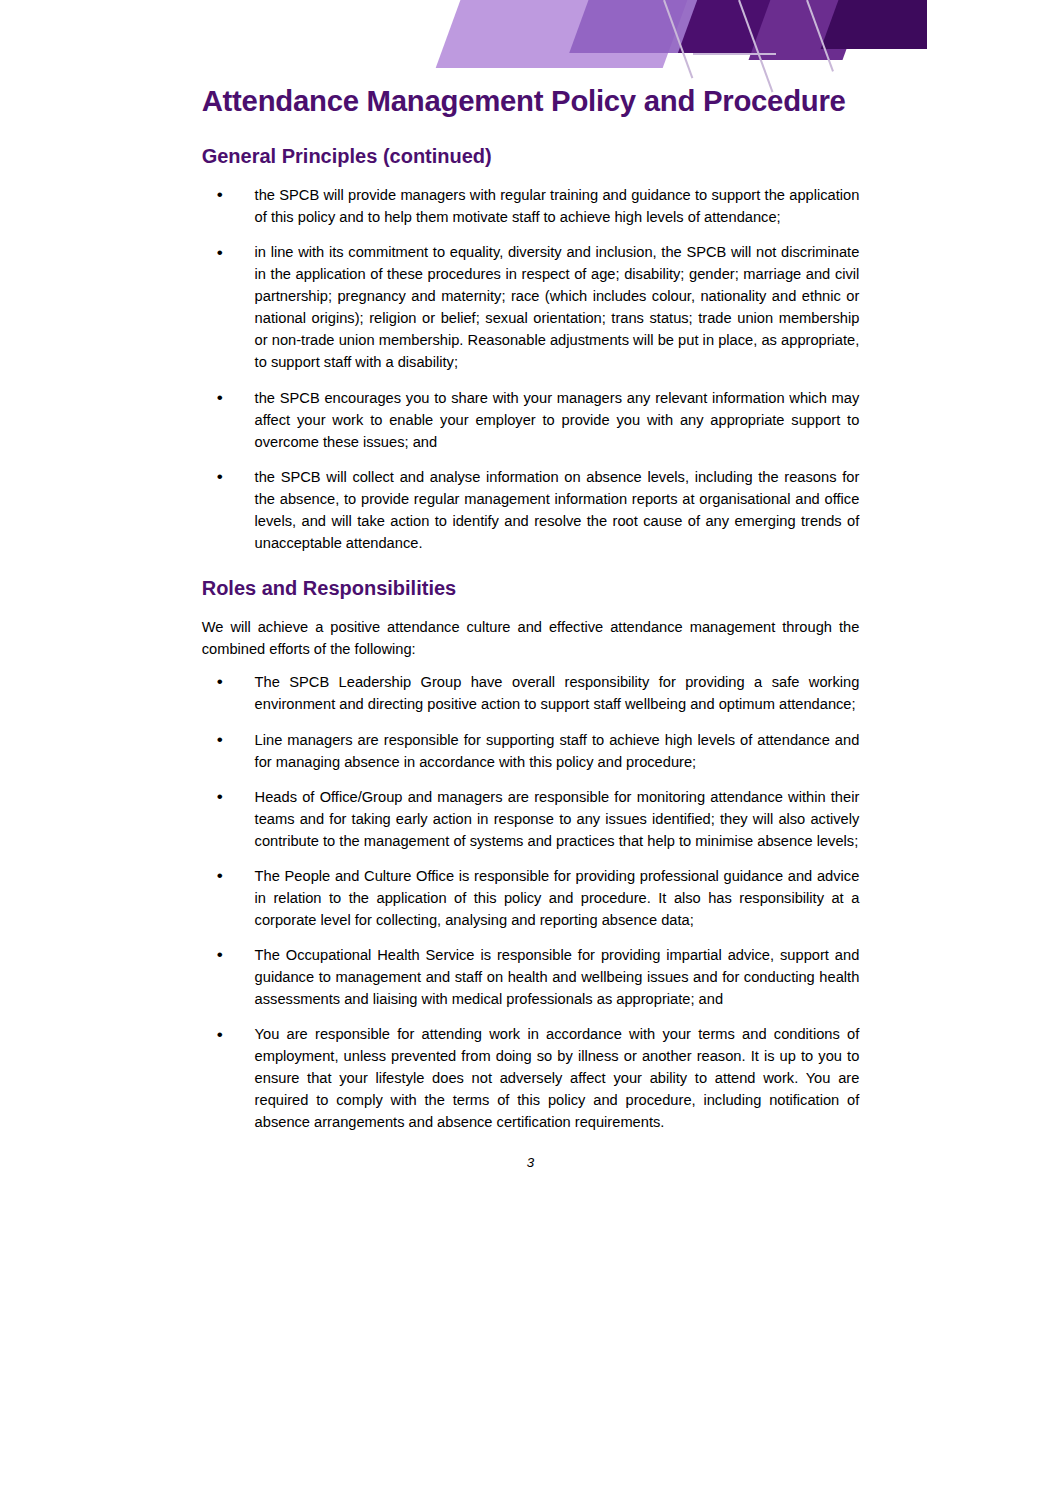Attendance Management Policy and Procedure
General Principles (continued)
the SPCB will provide managers with regular training and guidance to support the application of this policy and to help them motivate staff to achieve high levels of attendance;
in line with its commitment to equality, diversity and inclusion, the SPCB will not discriminate in the application of these procedures in respect of age; disability; gender; marriage and civil partnership; pregnancy and maternity; race (which includes colour, nationality and ethnic or national origins); religion or belief; sexual orientation; trans status; trade union membership or non-trade union membership. Reasonable adjustments will be put in place, as appropriate, to support staff with a disability;
the SPCB encourages you to share with your managers any relevant information which may affect your work to enable your employer to provide you with any appropriate support to overcome these issues; and
the SPCB will collect and analyse information on absence levels, including the reasons for the absence, to provide regular management information reports at organisational and office levels, and will take action to identify and resolve the root cause of any emerging trends of unacceptable attendance.
Roles and Responsibilities
We will achieve a positive attendance culture and effective attendance management through the combined efforts of the following:
The SPCB Leadership Group have overall responsibility for providing a safe working environment and directing positive action to support staff wellbeing and optimum attendance;
Line managers are responsible for supporting staff to achieve high levels of attendance and for managing absence in accordance with this policy and procedure;
Heads of Office/Group and managers are responsible for monitoring attendance within their teams and for taking early action in response to any issues identified; they will also actively contribute to the management of systems and practices that help to minimise absence levels;
The People and Culture Office is responsible for providing professional guidance and advice in relation to the application of this policy and procedure. It also has responsibility at a corporate level for collecting, analysing and reporting absence data;
The Occupational Health Service is responsible for providing impartial advice, support and guidance to management and staff on health and wellbeing issues and for conducting health assessments and liaising with medical professionals as appropriate; and
You are responsible for attending work in accordance with your terms and conditions of employment, unless prevented from doing so by illness or another reason. It is up to you to ensure that your lifestyle does not adversely affect your ability to attend work. You are required to comply with the terms of this policy and procedure, including notification of absence arrangements and absence certification requirements.
3